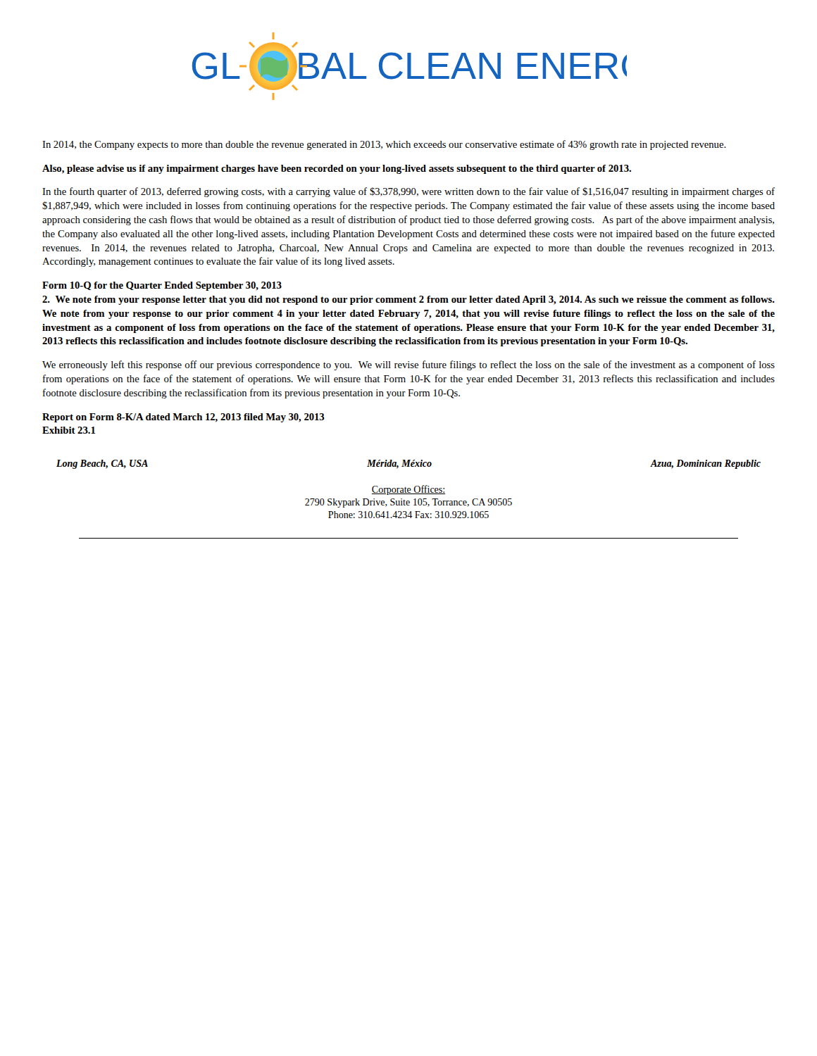In 2014, the Company expects to more than double the revenue generated in 2013, which exceeds our conservative estimate of 43% growth rate in projected revenue.
Also, please advise us if any impairment charges have been recorded on your long-lived assets subsequent to the third quarter of 2013.
In the fourth quarter of 2013, deferred growing costs, with a carrying value of $3,378,990, were written down to the fair value of $1,516,047 resulting in impairment charges of $1,887,949, which were included in losses from continuing operations for the respective periods. The Company estimated the fair value of these assets using the income based approach considering the cash flows that would be obtained as a result of distribution of product tied to those deferred growing costs. As part of the above impairment analysis, the Company also evaluated all the other long-lived assets, including Plantation Development Costs and determined these costs were not impaired based on the future expected revenues. In 2014, the revenues related to Jatropha, Charcoal, New Annual Crops and Camelina are expected to more than double the revenues recognized in 2013. Accordingly, management continues to evaluate the fair value of its long lived assets.
Form 10-Q for the Quarter Ended September 30, 2013
2. We note from your response letter that you did not respond to our prior comment 2 from our letter dated April 3, 2014. As such we reissue the comment as follows. We note from your response to our prior comment 4 in your letter dated February 7, 2014, that you will revise future filings to reflect the loss on the sale of the investment as a component of loss from operations on the face of the statement of operations. Please ensure that your Form 10-K for the year ended December 31, 2013 reflects this reclassification and includes footnote disclosure describing the reclassification from its previous presentation in your Form 10-Qs.
We erroneously left this response off our previous correspondence to you. We will revise future filings to reflect the loss on the sale of the investment as a component of loss from operations on the face of the statement of operations. We will ensure that Form 10-K for the year ended December 31, 2013 reflects this reclassification and includes footnote disclosure describing the reclassification from its previous presentation in your Form 10-Qs.
Report on Form 8-K/A dated March 12, 2013 filed May 30, 2013
Exhibit 23.1
Long Beach, CA, USA Mérida, México Azua, Dominican Republic
Corporate Offices:
2790 Skypark Drive, Suite 105, Torrance, CA 90505
Phone: 310.641.4234 Fax: 310.929.1065